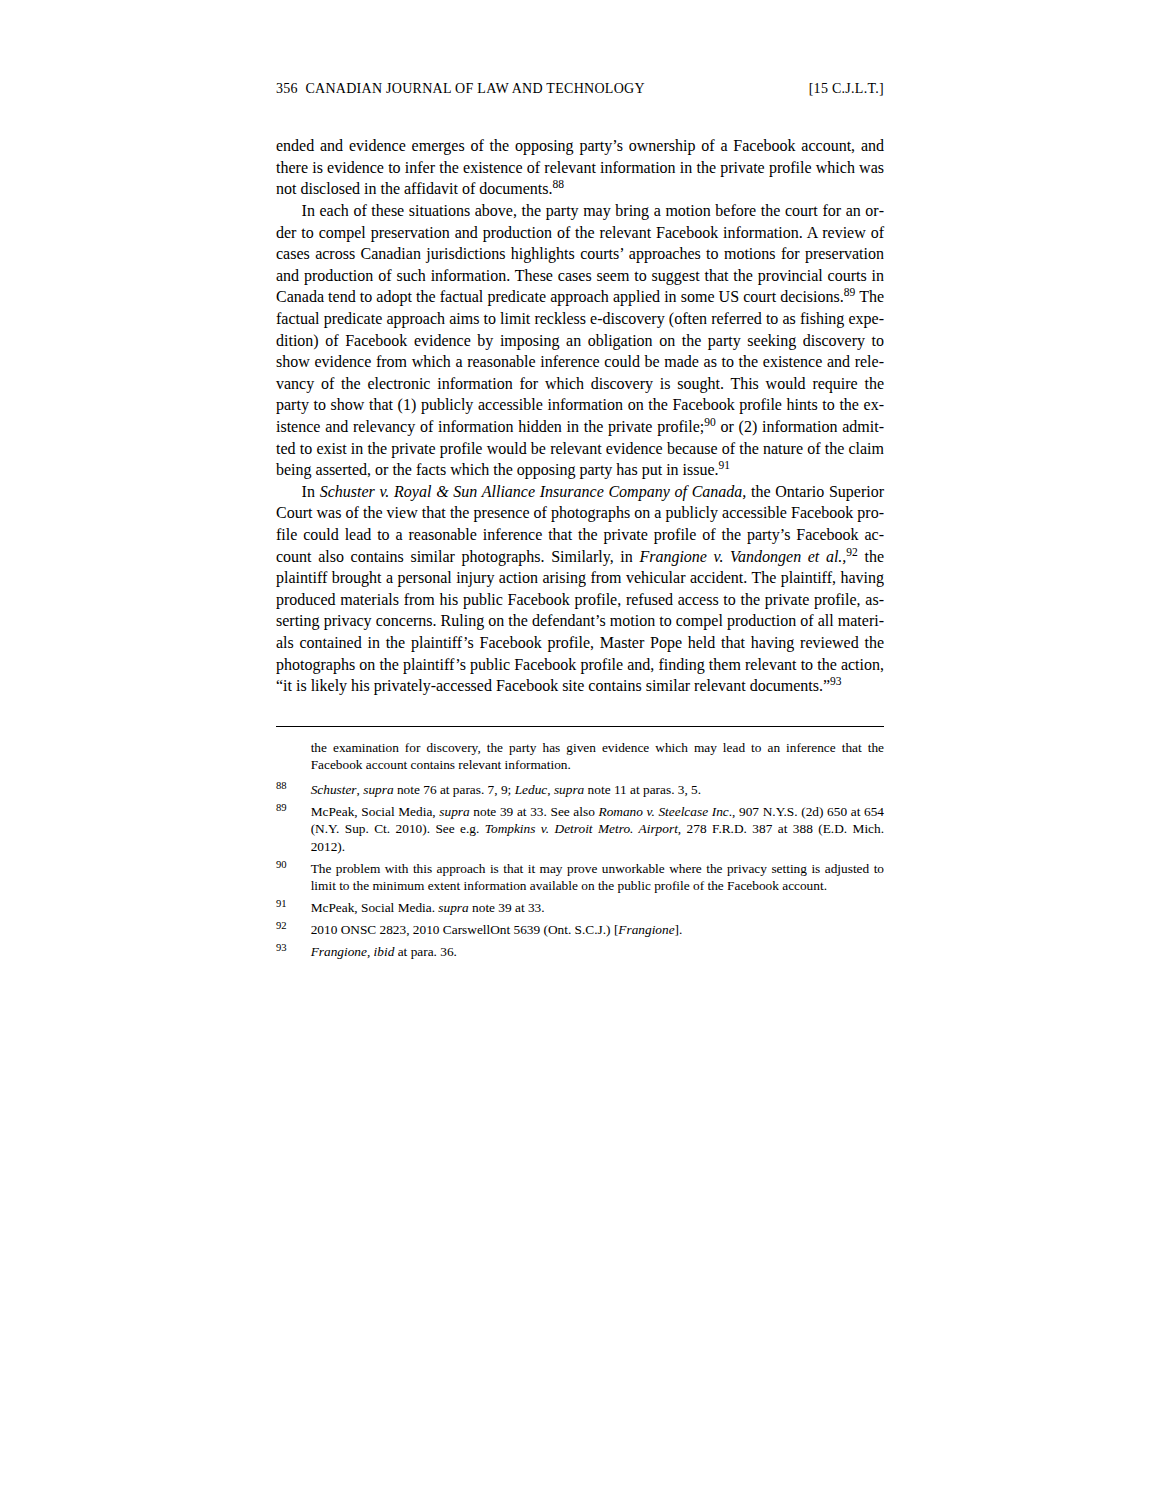356 Canadian Journal of Law and Technology [15 C.J.L.T.]
ended and evidence emerges of the opposing party’s ownership of a Facebook account, and there is evidence to infer the existence of relevant information in the private profile which was not disclosed in the affidavit of documents.88
In each of these situations above, the party may bring a motion before the court for an order to compel preservation and production of the relevant Facebook information. A review of cases across Canadian jurisdictions highlights courts’ approaches to motions for preservation and production of such information. These cases seem to suggest that the provincial courts in Canada tend to adopt the factual predicate approach applied in some US court decisions.89 The factual predicate approach aims to limit reckless e-discovery (often referred to as fishing expedition) of Facebook evidence by imposing an obligation on the party seeking discovery to show evidence from which a reasonable inference could be made as to the existence and relevancy of the electronic information for which discovery is sought. This would require the party to show that (1) publicly accessible information on the Facebook profile hints to the existence and relevancy of information hidden in the private profile;90 or (2) information admitted to exist in the private profile would be relevant evidence because of the nature of the claim being asserted, or the facts which the opposing party has put in issue.91
In Schuster v. Royal & Sun Alliance Insurance Company of Canada, the Ontario Superior Court was of the view that the presence of photographs on a publicly accessible Facebook profile could lead to a reasonable inference that the private profile of the party’s Facebook account also contains similar photographs. Similarly, in Frangione v. Vandongen et al.,92 the plaintiff brought a personal injury action arising from vehicular accident. The plaintiff, having produced materials from his public Facebook profile, refused access to the private profile, asserting privacy concerns. Ruling on the defendant’s motion to compel production of all materials contained in the plaintiff’s Facebook profile, Master Pope held that having reviewed the photographs on the plaintiff’s public Facebook profile and, finding them relevant to the action, “it is likely his privately-accessed Facebook site contains similar relevant documents.”93
the examination for discovery, the party has given evidence which may lead to an inference that the Facebook account contains relevant information.
88
Schuster, supra note 76 at paras. 7, 9; Leduc, supra note 11 at paras. 3, 5.
89
McPeak, Social Media, supra note 39 at 33. See also Romano v. Steelcase Inc., 907 N.Y.S. (2d) 650 at 654 (N.Y. Sup. Ct. 2010). See e.g. Tompkins v. Detroit Metro. Airport, 278 F.R.D. 387 at 388 (E.D. Mich. 2012).
90
The problem with this approach is that it may prove unworkable where the privacy setting is adjusted to limit to the minimum extent information available on the public profile of the Facebook account.
91
McPeak, Social Media. supra note 39 at 33.
92
2010 ONSC 2823, 2010 CarswellOnt 5639 (Ont. S.C.J.) [Frangione].
93
Frangione, ibid at para. 36.